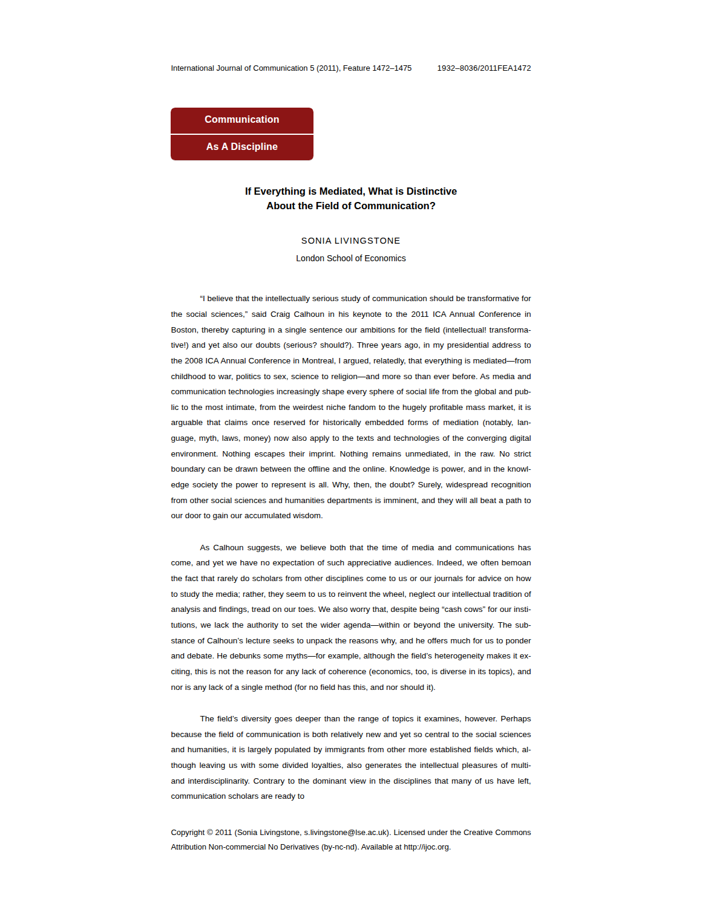International Journal of Communication 5 (2011), Feature 1472–1475 1932–8036/2011FEA1472
Communication
As A Discipline
If Everything is Mediated, What is Distinctive
About the Field of Communication?
SONIA LIVINGSTONE
London School of Economics
“I believe that the intellectually serious study of communication should be transformative for the social sciences,” said Craig Calhoun in his keynote to the 2011 ICA Annual Conference in Boston, thereby capturing in a single sentence our ambitions for the field (intellectual! transformative!) and yet also our doubts (serious? should?). Three years ago, in my presidential address to the 2008 ICA Annual Conference in Montreal, I argued, relatedly, that everything is mediated—from childhood to war, politics to sex, science to religion—and more so than ever before. As media and communication technologies increasingly shape every sphere of social life from the global and public to the most intimate, from the weirdest niche fandom to the hugely profitable mass market, it is arguable that claims once reserved for historically embedded forms of mediation (notably, language, myth, laws, money) now also apply to the texts and technologies of the converging digital environment. Nothing escapes their imprint. Nothing remains unmediated, in the raw. No strict boundary can be drawn between the offline and the online. Knowledge is power, and in the knowledge society the power to represent is all. Why, then, the doubt? Surely, widespread recognition from other social sciences and humanities departments is imminent, and they will all beat a path to our door to gain our accumulated wisdom.
As Calhoun suggests, we believe both that the time of media and communications has come, and yet we have no expectation of such appreciative audiences. Indeed, we often bemoan the fact that rarely do scholars from other disciplines come to us or our journals for advice on how to study the media; rather, they seem to us to reinvent the wheel, neglect our intellectual tradition of analysis and findings, tread on our toes. We also worry that, despite being “cash cows” for our institutions, we lack the authority to set the wider agenda—within or beyond the university. The substance of Calhoun’s lecture seeks to unpack the reasons why, and he offers much for us to ponder and debate. He debunks some myths—for example, although the field’s heterogeneity makes it exciting, this is not the reason for any lack of coherence (economics, too, is diverse in its topics), and nor is any lack of a single method (for no field has this, and nor should it).
The field’s diversity goes deeper than the range of topics it examines, however. Perhaps because the field of communication is both relatively new and yet so central to the social sciences and humanities, it is largely populated by immigrants from other more established fields which, although leaving us with some divided loyalties, also generates the intellectual pleasures of multi- and interdisciplinarity. Contrary to the dominant view in the disciplines that many of us have left, communication scholars are ready to
Copyright © 2011 (Sonia Livingstone, s.livingstone@lse.ac.uk). Licensed under the Creative Commons Attribution Non-commercial No Derivatives (by-nc-nd). Available at http://ijoc.org.